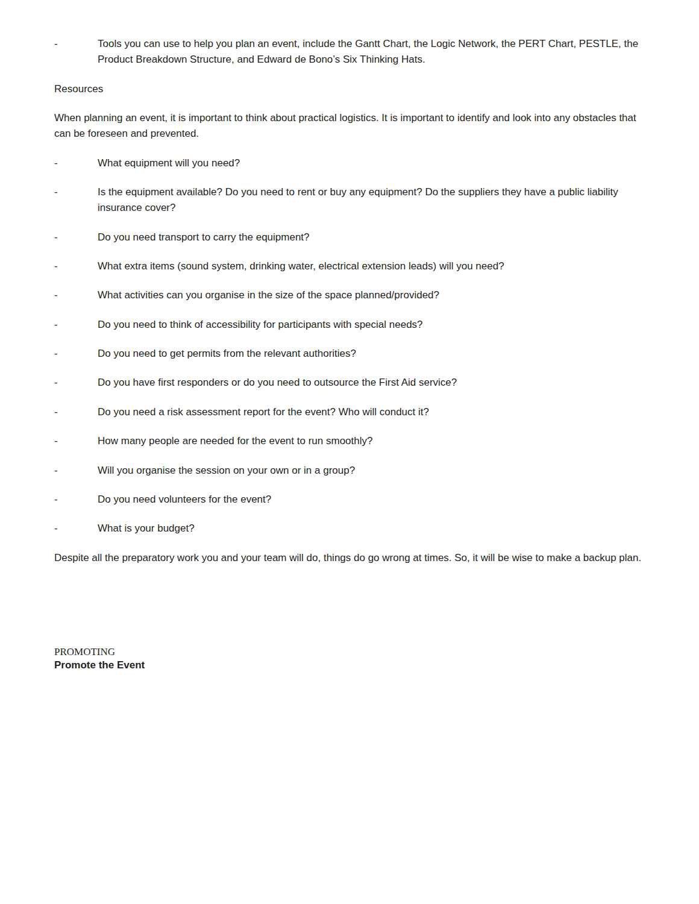-Tools you can use to help you plan an event, include the Gantt Chart, the Logic Network, the PERT Chart, PESTLE, the Product Breakdown Structure, and Edward de Bono’s Six Thinking Hats.
Resources
When planning an event, it is important to think about practical logistics. It is important to identify and look into any obstacles that can be foreseen and prevented.
-What equipment will you need?
-Is the equipment available? Do you need to rent or buy any equipment? Do the suppliers they have a public liability insurance cover?
-Do you need transport to carry the equipment?
-What extra items (sound system, drinking water, electrical extension leads) will you need?
-What activities can you organise in the size of the space planned/provided?
-Do you need to think of accessibility for participants with special needs?
-Do you need to get permits from the relevant authorities?
-Do you have first responders or do you need to outsource the First Aid service?
-Do you need a risk assessment report for the event? Who will conduct it?
-How many people are needed for the event to run smoothly?
-Will you organise the session on your own or in a group?
-Do you need volunteers for the event?
-What is your budget?
Despite all the preparatory work you and your team will do, things do go wrong at times. So, it will be wise to make a backup plan.
PROMOTING
Promote the Event